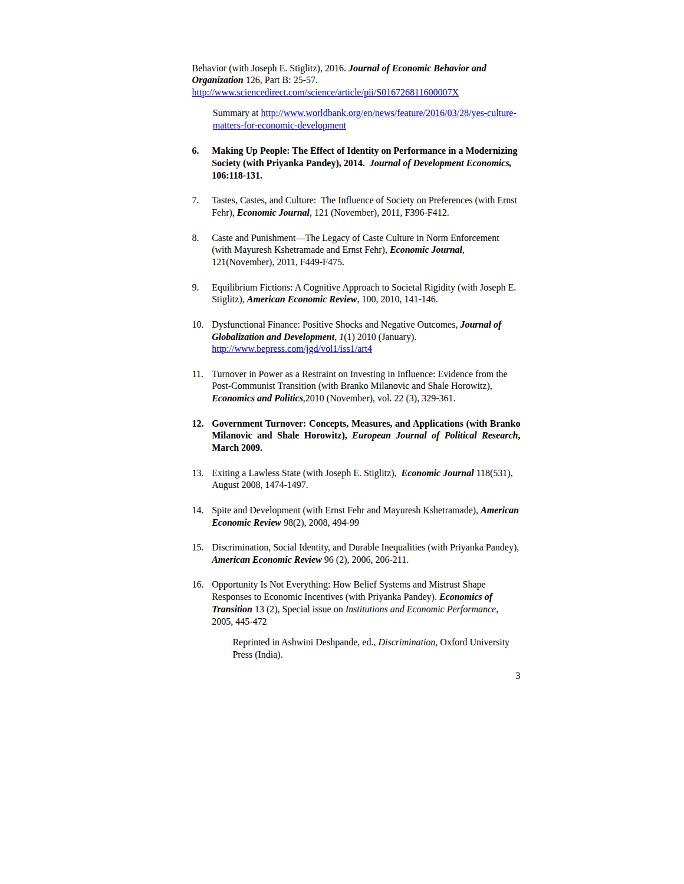Behavior (with Joseph E. Stiglitz), 2016. Journal of Economic Behavior and Organization 126, Part B: 25-57. http://www.sciencedirect.com/science/article/pii/S016726811600007X
Summary at http://www.worldbank.org/en/news/feature/2016/03/28/yes-culture-matters-for-economic-development
6. Making Up People: The Effect of Identity on Performance in a Modernizing Society (with Priyanka Pandey), 2014. Journal of Development Economics, 106:118-131.
7. Tastes, Castes, and Culture: The Influence of Society on Preferences (with Ernst Fehr), Economic Journal, 121 (November), 2011, F396-F412.
8. Caste and Punishment—The Legacy of Caste Culture in Norm Enforcement (with Mayuresh Kshetramade and Ernst Fehr), Economic Journal, 121(November), 2011, F449-F475.
9. Equilibrium Fictions: A Cognitive Approach to Societal Rigidity (with Joseph E. Stiglitz), American Economic Review, 100, 2010, 141-146.
10. Dysfunctional Finance: Positive Shocks and Negative Outcomes, Journal of Globalization and Development, 1(1) 2010 (January). http://www.bepress.com/jgd/vol1/iss1/art4
11. Turnover in Power as a Restraint on Investing in Influence: Evidence from the Post-Communist Transition (with Branko Milanovic and Shale Horowitz), Economics and Politics,2010 (November), vol. 22 (3), 329-361.
12. Government Turnover: Concepts, Measures, and Applications (with Branko Milanovic and Shale Horowitz), European Journal of Political Research, March 2009.
13. Exiting a Lawless State (with Joseph E. Stiglitz), Economic Journal 118(531), August 2008, 1474-1497.
14. Spite and Development (with Ernst Fehr and Mayuresh Kshetramade), American Economic Review 98(2), 2008, 494-99
15. Discrimination, Social Identity, and Durable Inequalities (with Priyanka Pandey), American Economic Review 96 (2), 2006, 206-211.
16. Opportunity Is Not Everything: How Belief Systems and Mistrust Shape Responses to Economic Incentives (with Priyanka Pandey). Economics of Transition 13 (2), Special issue on Institutions and Economic Performance, 2005, 445-472
Reprinted in Ashwini Deshpande, ed., Discrimination, Oxford University Press (India).
3